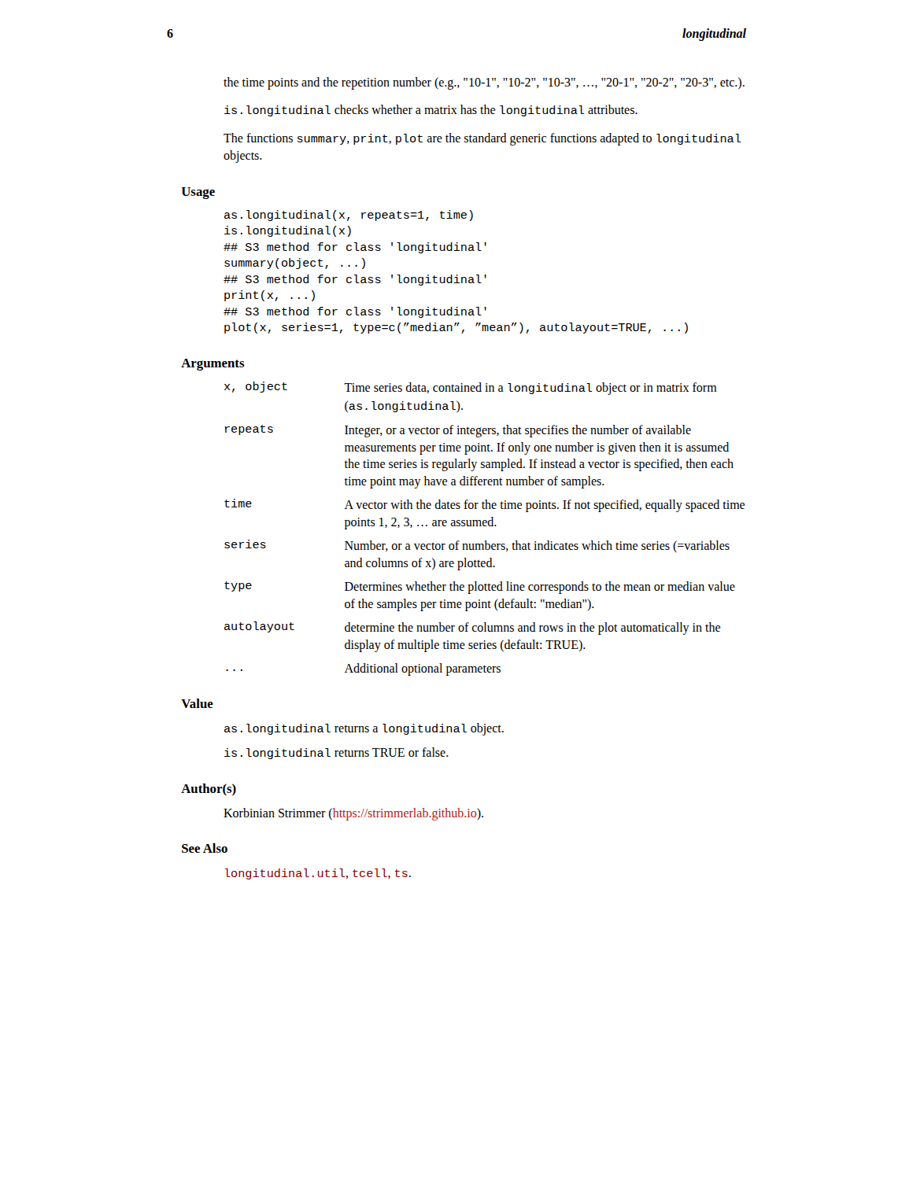6 longitudinal
the time points and the repetition number (e.g., "10-1", "10-2", "10-3", …, "20-1", "20-2", "20-3", etc.).
is.longitudinal checks whether a matrix has the longitudinal attributes.
The functions summary, print, plot are the standard generic functions adapted to longitudinal objects.
Usage
as.longitudinal(x, repeats=1, time)
is.longitudinal(x)
## S3 method for class 'longitudinal'
summary(object, ...)
## S3 method for class 'longitudinal'
print(x, ...)
## S3 method for class 'longitudinal'
plot(x, series=1, type=c(”median”, ”mean”), autolayout=TRUE, ...)
Arguments
x, object
Time series data, contained in a longitudinal object or in matrix form (as.longitudinal).
repeats
Integer, or a vector of integers, that specifies the number of available measurements per time point. If only one number is given then it is assumed the time series is regularly sampled. If instead a vector is specified, then each time point may have a different number of samples.
time
A vector with the dates for the time points. If not specified, equally spaced time points 1, 2, 3, … are assumed.
series
Number, or a vector of numbers, that indicates which time series (=variables and columns of x) are plotted.
type
Determines whether the plotted line corresponds to the mean or median value of the samples per time point (default: "median").
autolayout
determine the number of columns and rows in the plot automatically in the display of multiple time series (default: TRUE).
...
Additional optional parameters
Value
as.longitudinal returns a longitudinal object.
is.longitudinal returns TRUE or false.
Author(s)
Korbinian Strimmer (https://strimmerlab.github.io).
See Also
longitudinal.util, tcell, ts.